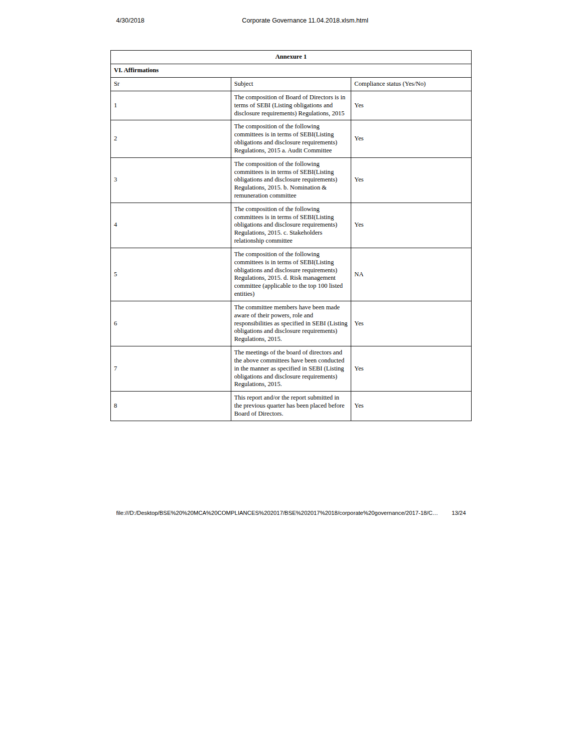4/30/2018
Corporate Governance 11.04.2018.xlsm.html
| Annexure 1 |
| VI. Affirmations |
| Sr | Subject | Compliance status (Yes/No) |
| 1 | The composition of Board of Directors is in terms of SEBI (Listing obligations and disclosure requirements) Regulations, 2015 | Yes |
| 2 | The composition of the following committees is in terms of SEBI(Listing obligations and disclosure requirements) Regulations, 2015 a. Audit Committee | Yes |
| 3 | The composition of the following committees is in terms of SEBI(Listing obligations and disclosure requirements) Regulations, 2015. b. Nomination & remuneration committee | Yes |
| 4 | The composition of the following committees is in terms of SEBI(Listing obligations and disclosure requirements) Regulations, 2015. c. Stakeholders relationship committee | Yes |
| 5 | The composition of the following committees is in terms of SEBI(Listing obligations and disclosure requirements) Regulations, 2015. d. Risk management committee (applicable to the top 100 listed entities) | NA |
| 6 | The committee members have been made aware of their powers, role and responsibilities as specified in SEBI (Listing obligations and disclosure requirements) Regulations, 2015. | Yes |
| 7 | The meetings of the board of directors and the above committees have been conducted in the manner as specified in SEBI (Listing obligations and disclosure requirements) Regulations, 2015. | Yes |
| 8 | This report and/or the report submitted in the previous quarter has been placed before Board of Directors. | Yes |
file:///D:/Desktop/BSE%20%20MCA%20COMPLIANCES%202017/BSE%202017%2018/corporate%20governance/2017-18/CORPORATE%20GOV…
13/24